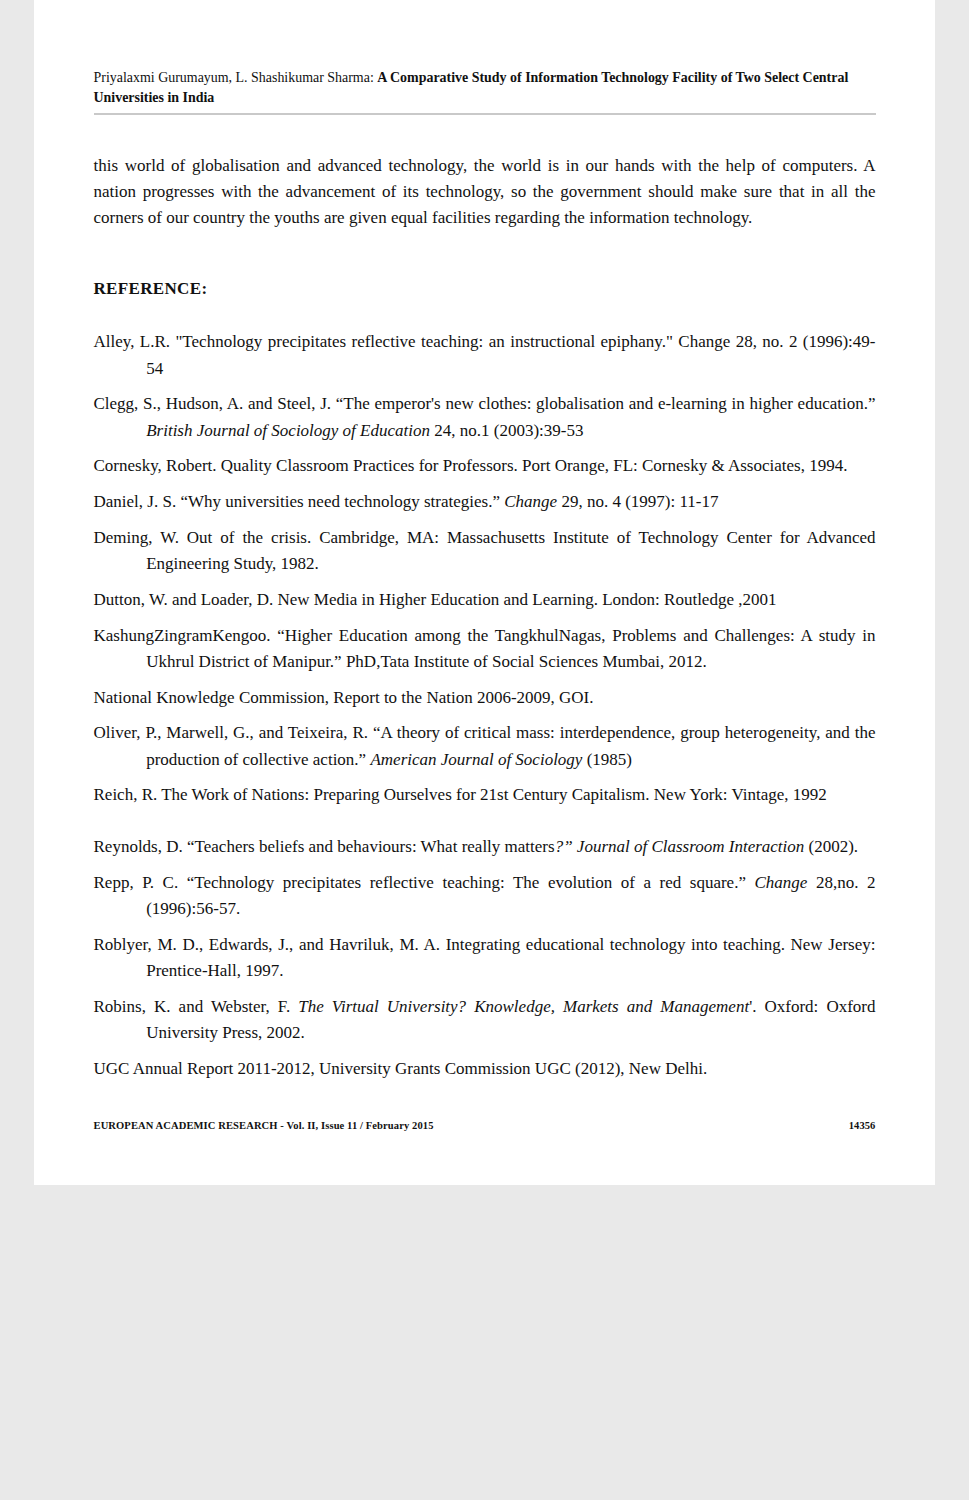Priyalaxmi Gurumayum, L. Shashikumar Sharma: A Comparative Study of Information Technology Facility of Two Select Central Universities in India
this world of globalisation and advanced technology, the world is in our hands with the help of computers. A nation progresses with the advancement of its technology, so the government should make sure that in all the corners of our country the youths are given equal facilities regarding the information technology.
REFERENCE:
Alley, L.R. "Technology precipitates reflective teaching: an instructional epiphany." Change 28, no. 2 (1996):49-54
Clegg, S., Hudson, A. and Steel, J. “The emperor's new clothes: globalisation and e-learning in higher education.” British Journal of Sociology of Education 24, no.1 (2003):39-53
Cornesky, Robert. Quality Classroom Practices for Professors. Port Orange, FL: Cornesky & Associates, 1994.
Daniel, J. S. “Why universities need technology strategies.” Change 29, no. 4 (1997): 11-17
Deming, W. Out of the crisis. Cambridge, MA: Massachusetts Institute of Technology Center for Advanced Engineering Study, 1982.
Dutton, W. and Loader, D. New Media in Higher Education and Learning. London: Routledge ,2001
KashungZingramKengoo. “Higher Education among the TangkhulNagas, Problems and Challenges: A study in Ukhrul District of Manipur.” PhD,Tata Institute of Social Sciences Mumbai, 2012.
National Knowledge Commission, Report to the Nation 2006-2009, GOI.
Oliver, P., Marwell, G., and Teixeira, R. “A theory of critical mass: interdependence, group heterogeneity, and the production of collective action.” American Journal of Sociology (1985)
Reich, R. The Work of Nations: Preparing Ourselves for 21st Century Capitalism. New York: Vintage, 1992
Reynolds, D. “Teachers beliefs and behaviours: What really matters?” Journal of Classroom Interaction (2002).
Repp, P. C. “Technology precipitates reflective teaching: The evolution of a red square.” Change 28,no. 2 (1996):56-57.
Roblyer, M. D., Edwards, J., and Havriluk, M. A. Integrating educational technology into teaching. New Jersey: Prentice-Hall, 1997.
Robins, K. and Webster, F. The Virtual University? Knowledge, Markets and Management'. Oxford: Oxford University Press, 2002.
UGC Annual Report 2011-2012, University Grants Commission UGC (2012), New Delhi.
EUROPEAN ACADEMIC RESEARCH - Vol. II, Issue 11 / February 2015 14356